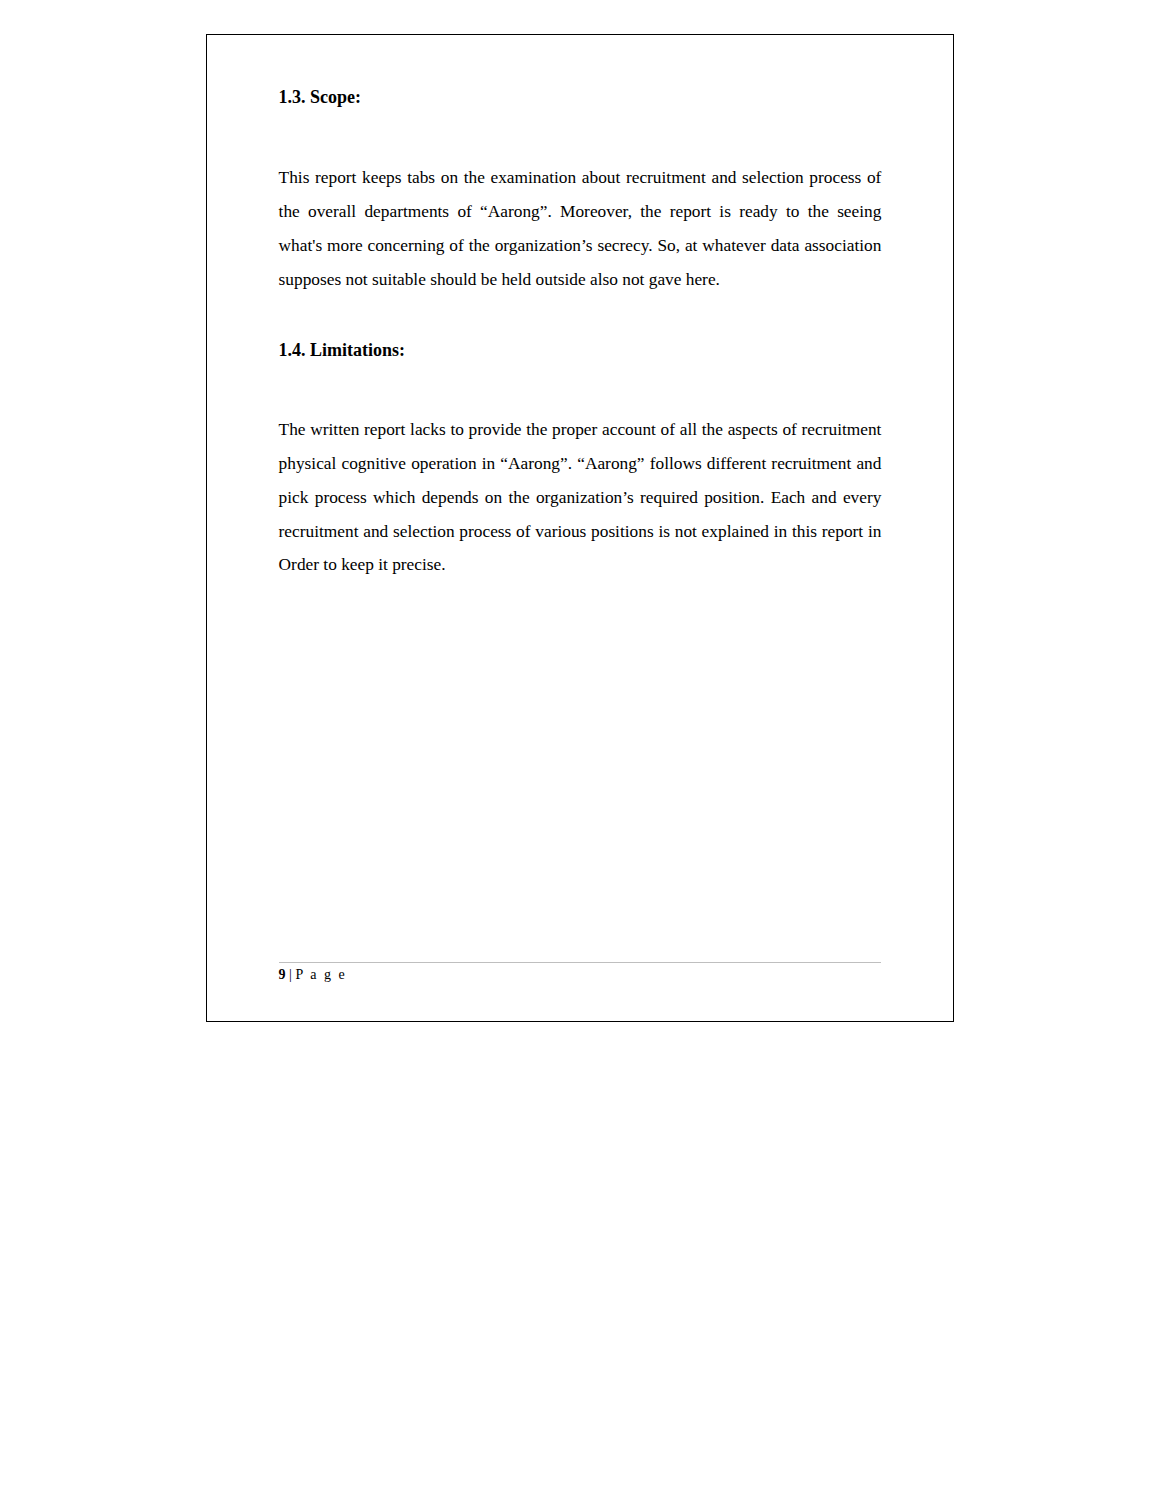1.3. Scope:
This report keeps tabs on the examination about recruitment and selection process of the overall departments of “Aarong”. Moreover, the report is ready to the seeing what's more concerning of the organization’s secrecy. So, at whatever data association supposes not suitable should be held outside also not gave here.
1.4. Limitations:
The written report lacks to provide the proper account of all the aspects of recruitment physical cognitive operation in “Aarong”. “Aarong” follows different recruitment and pick process which depends on the organization’s required position. Each and every recruitment and selection process of various positions is not explained in this report in Order to keep it precise.
9 | P a g e